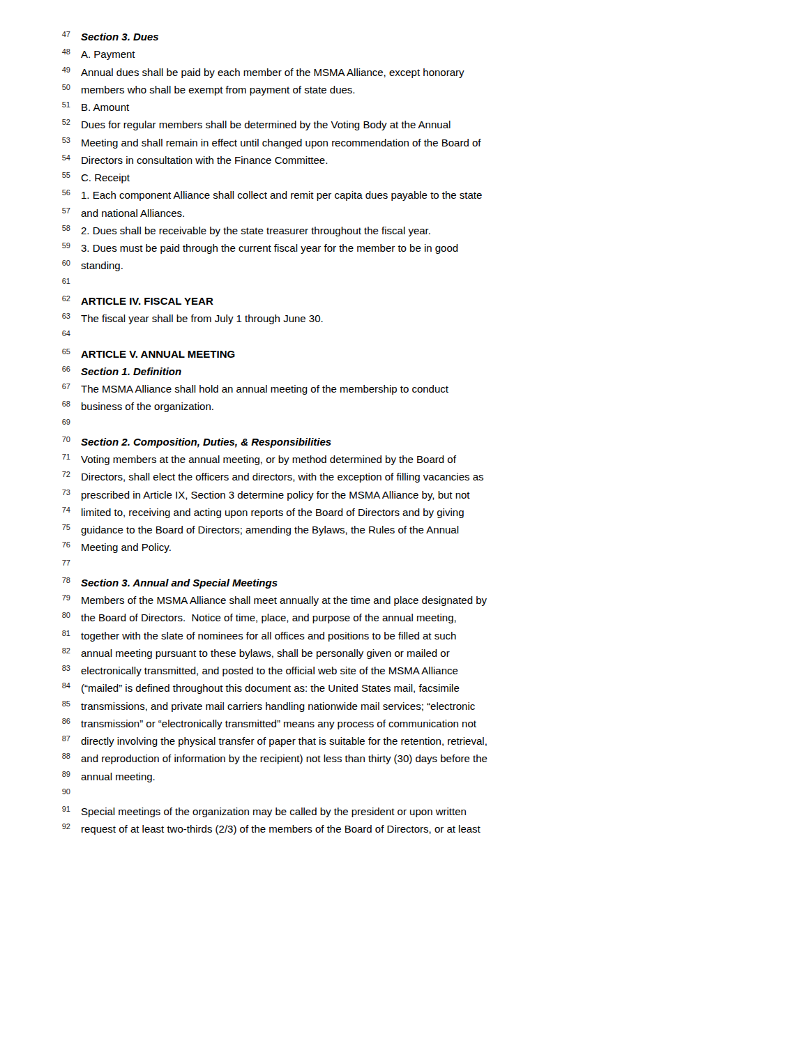| 47 | Section 3. Dues |
| 48 | A. Payment |
| 49 | Annual dues shall be paid by each member of the MSMA Alliance, except honorary |
| 50 | members who shall be exempt from payment of state dues. |
| 51 | B. Amount |
| 52 | Dues for regular members shall be determined by the Voting Body at the Annual |
| 53 | Meeting and shall remain in effect until changed upon recommendation of the Board of |
| 54 | Directors in consultation with the Finance Committee. |
| 55 | C. Receipt |
| 56 | 1. Each component Alliance shall collect and remit per capita dues payable to the state |
| 57 | and national Alliances. |
| 58 | 2. Dues shall be receivable by the state treasurer throughout the fiscal year. |
| 59 | 3. Dues must be paid through the current fiscal year for the member to be in good |
| 60 | standing. |
| 61 | |
| 62 | ARTICLE IV. FISCAL YEAR |
| 63 | The fiscal year shall be from July 1 through June 30. |
| 64 | |
| 65 | ARTICLE V. ANNUAL MEETING |
| 66 | Section 1. Definition |
| 67 | The MSMA Alliance shall hold an annual meeting of the membership to conduct |
| 68 | business of the organization. |
| 69 | |
| 70 | Section 2. Composition, Duties, & Responsibilities |
| 71 | Voting members at the annual meeting, or by method determined by the Board of |
| 72 | Directors, shall elect the officers and directors, with the exception of filling vacancies as |
| 73 | prescribed in Article IX, Section 3 determine policy for the MSMA Alliance by, but not |
| 74 | limited to, receiving and acting upon reports of the Board of Directors and by giving |
| 75 | guidance to the Board of Directors; amending the Bylaws, the Rules of the Annual |
| 76 | Meeting and Policy. |
| 77 | |
| 78 | Section 3. Annual and Special Meetings |
| 79 | Members of the MSMA Alliance shall meet annually at the time and place designated by |
| 80 | the Board of Directors. Notice of time, place, and purpose of the annual meeting, |
| 81 | together with the slate of nominees for all offices and positions to be filled at such |
| 82 | annual meeting pursuant to these bylaws, shall be personally given or mailed or |
| 83 | electronically transmitted, and posted to the official web site of the MSMA Alliance |
| 84 | (“mailed” is defined throughout this document as: the United States mail, facsimile |
| 85 | transmissions, and private mail carriers handling nationwide mail services; “electronic |
| 86 | transmission” or “electronically transmitted” means any process of communication not |
| 87 | directly involving the physical transfer of paper that is suitable for the retention, retrieval, |
| 88 | and reproduction of information by the recipient) not less than thirty (30) days before the |
| 89 | annual meeting. |
| 90 | |
| 91 | Special meetings of the organization may be called by the president or upon written |
| 92 | request of at least two-thirds (2/3) of the members of the Board of Directors, or at least |